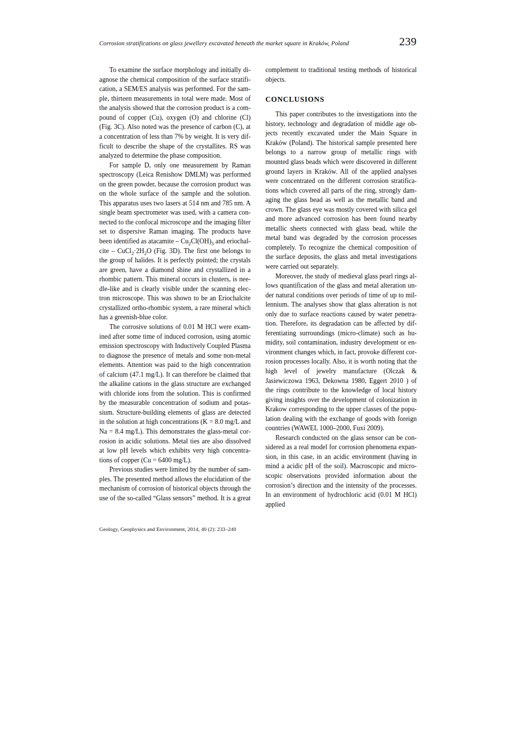Corrosion stratifications on glass jewellery excavated beneath the market square in Kraków, Poland 239
To examine the surface morphology and initially diagnose the chemical composition of the surface stratification, a SEM/ES analysis was performed. For the sample, thirteen measurements in total were made. Most of the analysis showed that the corrosion product is a compound of copper (Cu), oxygen (O) and chlorine (Cl) (Fig. 3C). Also noted was the presence of carbon (C), at a concentration of less than 7% by weight. It is very difficult to describe the shape of the crystallites. RS was analyzed to determine the phase composition.
For sample D, only one measurement by Raman spectroscopy (Leica Renishow DMLM) was performed on the green powder, because the corrosion product was on the whole surface of the sample and the solution. This apparatus uses two lasers at 514 nm and 785 nm. A single beam spectrometer was used, with a camera connected to the confocal microscope and the imaging filter set to dispersive Raman imaging. The products have been identified as atacamite – Cu2Cl(OH)3 and eriochalcite – CuCl2·2H2O (Fig. 3D). The first one belongs to the group of halides. It is perfectly pointed; the crystals are green, have a diamond shine and crystallized in a rhombic pattern. This mineral occurs in clusters, is needle-like and is clearly visible under the scanning electron microscope. This was shown to be an Eriochalcite crystallized ortho-rhombic system, a rare mineral which has a greenish-blue color.
The corrosive solutions of 0.01 M HCl were examined after some time of induced corrosion, using atomic emission spectroscopy with Inductively Coupled Plasma to diagnose the presence of metals and some non-metal elements. Attention was paid to the high concentration of calcium (47.1 mg/L). It can therefore be claimed that the alkaline cations in the glass structure are exchanged with chloride ions from the solution. This is confirmed by the measurable concentration of sodium and potassium. Structure-building elements of glass are detected in the solution at high concentrations (K = 8.0 mg/L and Na = 8.4 mg/L). This demonstrates the glass-metal corrosion in acidic solutions. Metal ties are also dissolved at low pH levels which exhibits very high concentrations of copper (Cu = 6400 mg/L).
Previous studies were limited by the number of samples. The presented method allows the elucidation of the mechanism of corrosion of historical objects through the use of the so-called “Glass sensors” method. It is a great complement to traditional testing methods of historical objects.
CONCLUSIONS
This paper contributes to the investigations into the history, technology and degradation of middle age objects recently excavated under the Main Square in Kraków (Poland). The historical sample presented here belongs to a narrow group of metallic rings with mounted glass beads which were discovered in different ground layers in Kraków. All of the applied analyses were concentrated on the different corrosion stratifications which covered all parts of the ring, strongly damaging the glass bead as well as the metallic band and crown. The glass eye was mostly covered with silica gel and more advanced corrosion has been found nearby metallic sheets connected with glass bead, while the metal band was degraded by the corrosion processes completely. To recognize the chemical composition of the surface deposits, the glass and metal investigations were carried out separately.
Moreover, the study of medieval glass pearl rings allows quantification of the glass and metal alteration under natural conditions over periods of time of up to millennium. The analyses show that glass alteration is not only due to surface reactions caused by water penetration. Therefore, its degradation can be affected by differentiating surroundings (micro-climate) such as humidity, soil contamination, industry development or environment changes which, in fact, provoke different corrosion processes locally. Also, it is worth noting that the high level of jewelry manufacture (Olczak & Jasiewiczowa 1963, Dekowna 1980, Eggert 2010 ) of the rings contribute to the knowledge of local history giving insights over the development of colonization in Krakow corresponding to the upper classes of the population dealing with the exchange of goods with foreign countries (WAWEL 1000–2000, Fuxi 2009).
Research conducted on the glass sensor can be considered as a real model for corrosion phenomena expansion, in this case, in an acidic environment (having in mind a acidic pH of the soil). Macroscopic and microscopic observations provided information about the corrosion’s direction and the intensity of the processes. In an environment of hydrochloric acid (0.01 M HCl) applied
Geology, Geophysics and Environment, 2014, 40 (2): 233–240